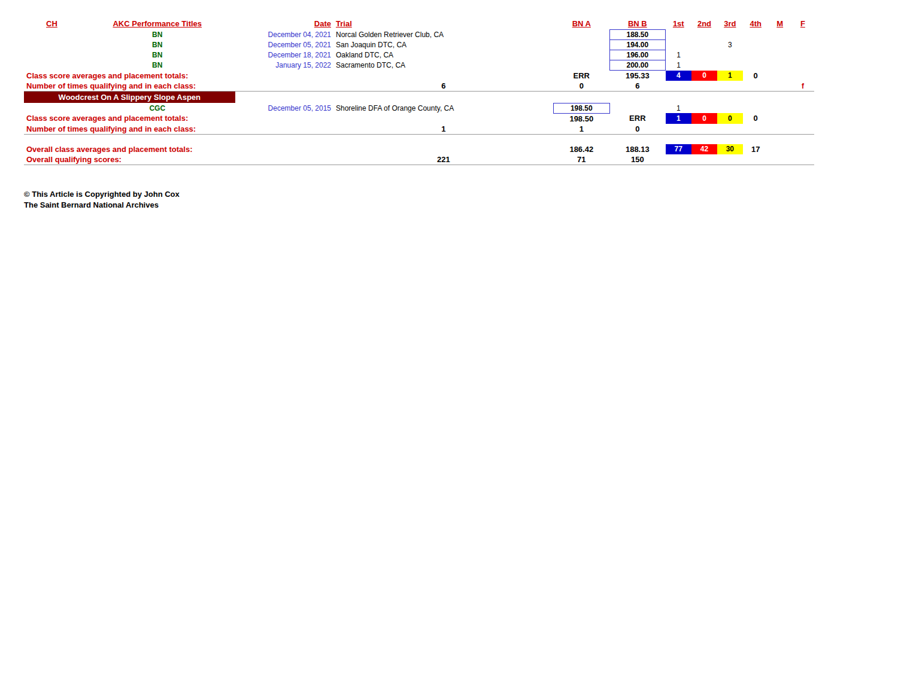| CH | AKC Performance Titles | Date | Trial | BN A | BN B | 1st | 2nd | 3rd | 4th | M | F |
| --- | --- | --- | --- | --- | --- | --- | --- | --- | --- | --- | --- |
| | BN | December 04, 2021 | Norcal Golden Retriever Club, CA | | 188.50 | | | | | | |
| | BN | December 05, 2021 | San Joaquin DTC, CA | | 194.00 | | | 3 | | | |
| | BN | December 18, 2021 | Oakland DTC, CA | | 196.00 | 1 | | | | | |
| | BN | January 15, 2022 | Sacramento DTC, CA | | 200.00 | 1 | | | | | |
| Class score averages and placement totals: | | ERR | 195.33 | 4 | 0 | 1 | 0 | | |
| Number of times qualifying and in each class: | 6 | 0 | 6 | | | | | | f |
| Woodcrest On A Slippery Slope Aspen | |
| | CGC | December 05, 2015 | Shoreline DFA of Orange County, CA | 198.50 | | 1 | | | | | |
| Class score averages and placement totals: | | 198.50 | ERR | 1 | 0 | 0 | 0 | | |
| Number of times qualifying and in each class: | 1 | 1 | 0 | | | | | | |
| Overall class averages and placement totals: | | 186.42 | 188.13 | 77 | 42 | 30 | 17 | | |
| Overall qualifying scores: | 221 | 71 | 150 | | | | | | |
© This Article is Copyrighted by John Cox
The Saint Bernard National Archives